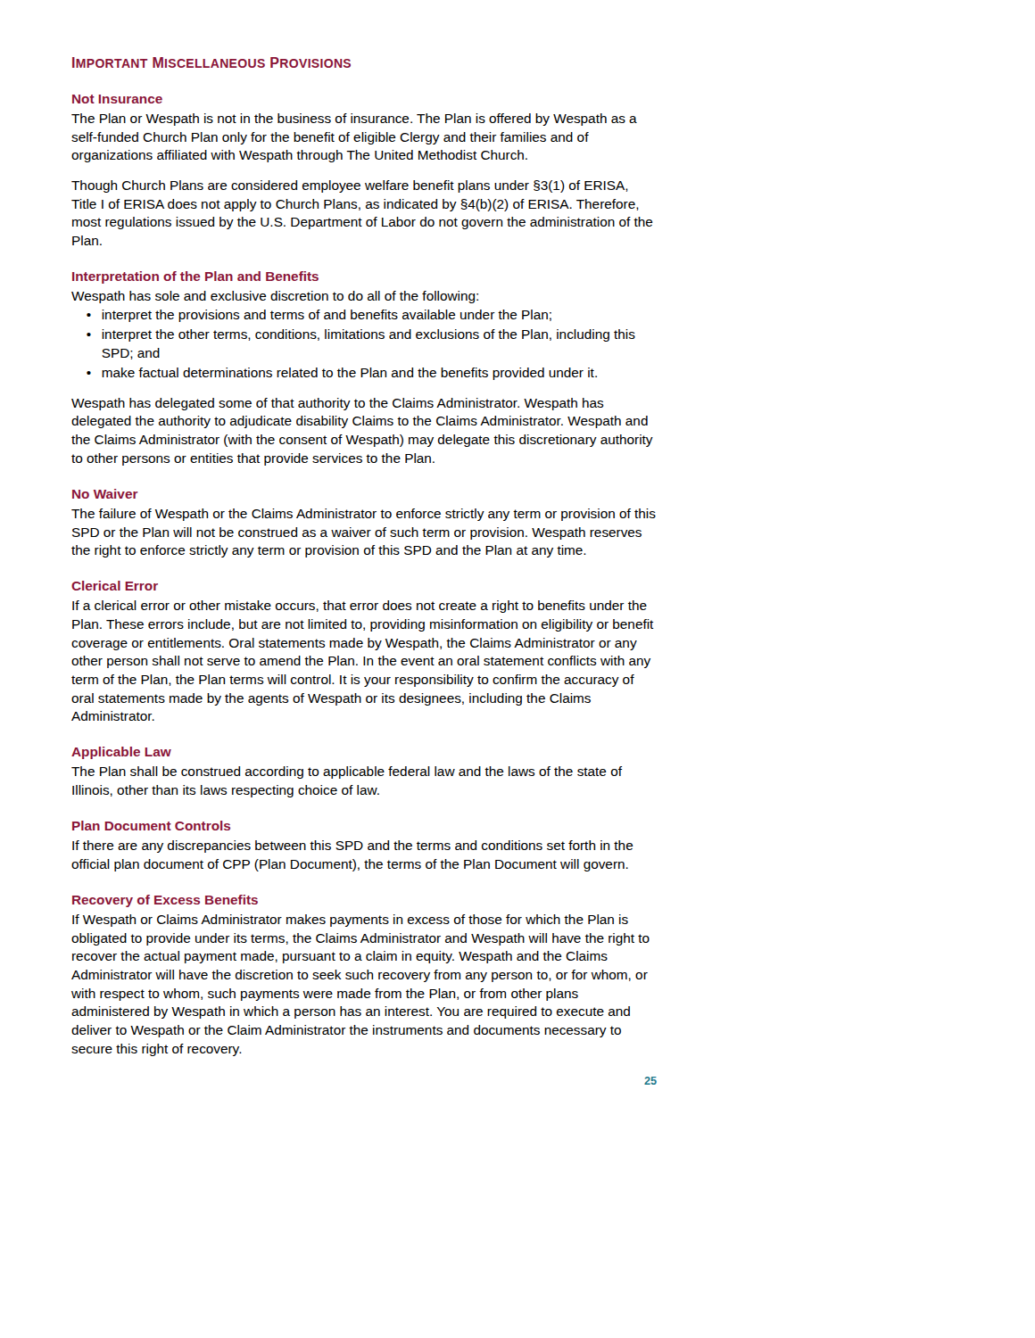IMPORTANT MISCELLANEOUS PROVISIONS
Not Insurance
The Plan or Wespath is not in the business of insurance. The Plan is offered by Wespath as a self-funded Church Plan only for the benefit of eligible Clergy and their families and of organizations affiliated with Wespath through The United Methodist Church.
Though Church Plans are considered employee welfare benefit plans under §3(1) of ERISA, Title I of ERISA does not apply to Church Plans, as indicated by §4(b)(2) of ERISA. Therefore, most regulations issued by the U.S. Department of Labor do not govern the administration of the Plan.
Interpretation of the Plan and Benefits
Wespath has sole and exclusive discretion to do all of the following:
interpret the provisions and terms of and benefits available under the Plan;
interpret the other terms, conditions, limitations and exclusions of the Plan, including this SPD; and
make factual determinations related to the Plan and the benefits provided under it.
Wespath has delegated some of that authority to the Claims Administrator. Wespath has delegated the authority to adjudicate disability Claims to the Claims Administrator. Wespath and the Claims Administrator (with the consent of Wespath) may delegate this discretionary authority to other persons or entities that provide services to the Plan.
No Waiver
The failure of Wespath or the Claims Administrator to enforce strictly any term or provision of this SPD or the Plan will not be construed as a waiver of such term or provision. Wespath reserves the right to enforce strictly any term or provision of this SPD and the Plan at any time.
Clerical Error
If a clerical error or other mistake occurs, that error does not create a right to benefits under the Plan. These errors include, but are not limited to, providing misinformation on eligibility or benefit coverage or entitlements. Oral statements made by Wespath, the Claims Administrator or any other person shall not serve to amend the Plan. In the event an oral statement conflicts with any term of the Plan, the Plan terms will control. It is your responsibility to confirm the accuracy of oral statements made by the agents of Wespath or its designees, including the Claims Administrator.
Applicable Law
The Plan shall be construed according to applicable federal law and the laws of the state of Illinois, other than its laws respecting choice of law.
Plan Document Controls
If there are any discrepancies between this SPD and the terms and conditions set forth in the official plan document of CPP (Plan Document), the terms of the Plan Document will govern.
Recovery of Excess Benefits
If Wespath or Claims Administrator makes payments in excess of those for which the Plan is obligated to provide under its terms, the Claims Administrator and Wespath will have the right to recover the actual payment made, pursuant to a claim in equity. Wespath and the Claims Administrator will have the discretion to seek such recovery from any person to, or for whom, or with respect to whom, such payments were made from the Plan, or from other plans administered by Wespath in which a person has an interest. You are required to execute and deliver to Wespath or the Claim Administrator the instruments and documents necessary to secure this right of recovery.
25